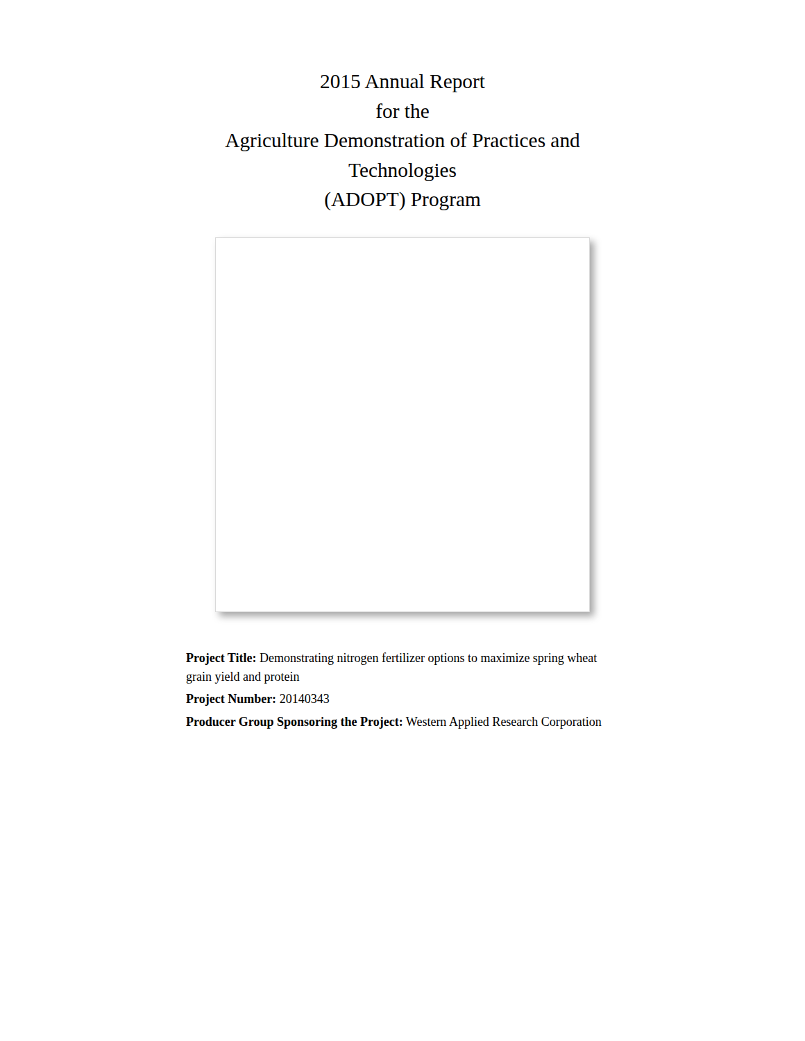2015 Annual Report
for the
Agriculture Demonstration of Practices and Technologies
(ADOPT) Program
Project Title: Demonstrating nitrogen fertilizer options to maximize spring wheat grain yield and protein
Project Number: 20140343
Producer Group Sponsoring the Project: Western Applied Research Corporation